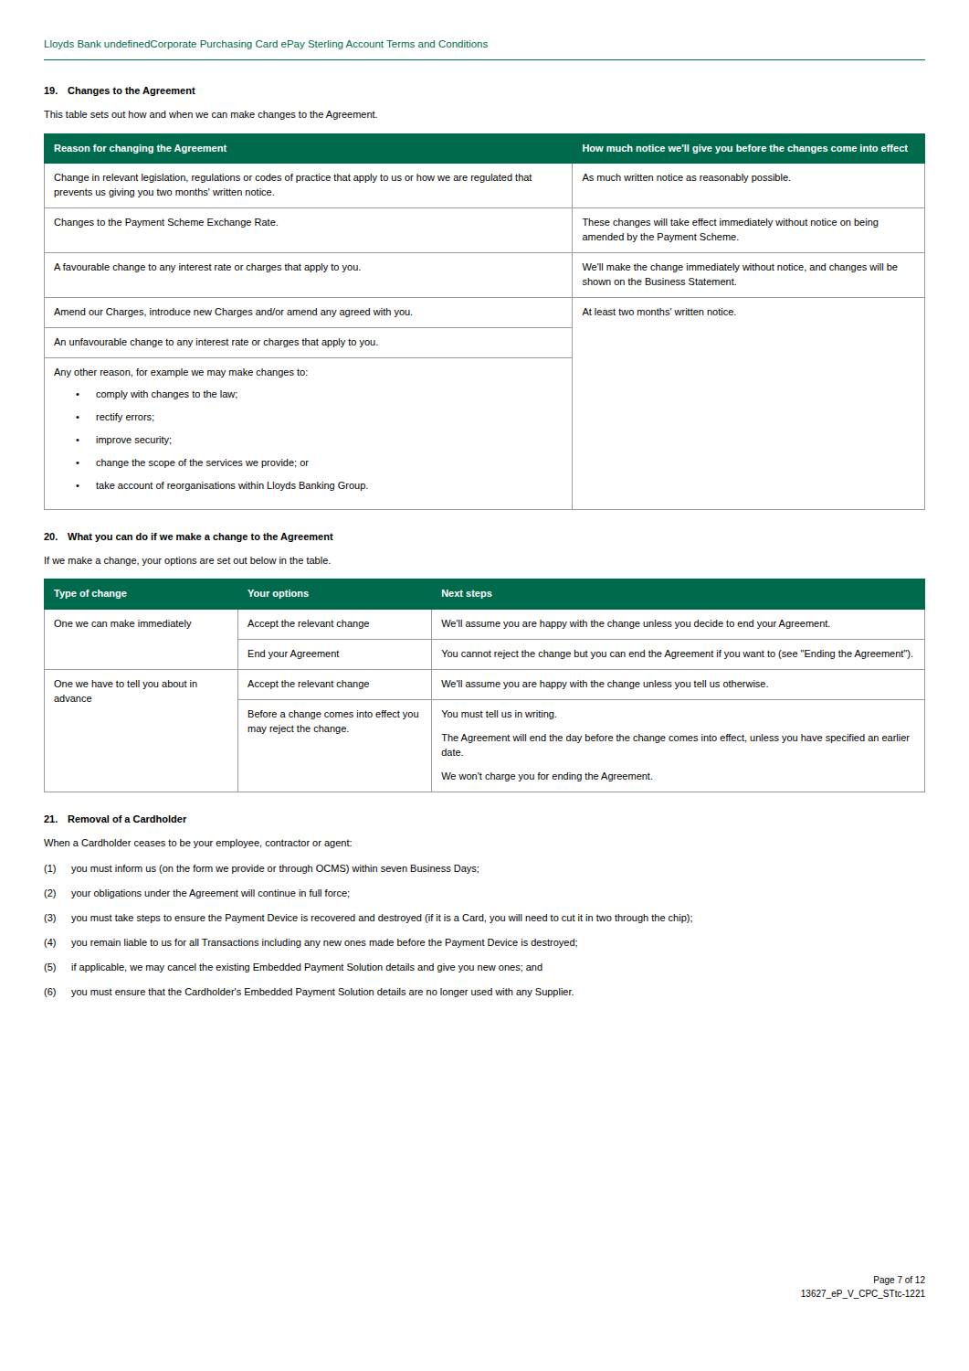Lloyds Bank undefinedCorporate Purchasing Card ePay Sterling Account Terms and Conditions
19. Changes to the Agreement
This table sets out how and when we can make changes to the Agreement.
| Reason for changing the Agreement | How much notice we'll give you before the changes come into effect |
| --- | --- |
| Change in relevant legislation, regulations or codes of practice that apply to us or how we are regulated that prevents us giving you two months' written notice. | As much written notice as reasonably possible. |
| Changes to the Payment Scheme Exchange Rate. | These changes will take effect immediately without notice on being amended by the Payment Scheme. |
| A favourable change to any interest rate or charges that apply to you. | We'll make the change immediately without notice, and changes will be shown on the Business Statement. |
| Amend our Charges, introduce new Charges and/or amend any agreed with you. | At least two months' written notice. |
| An unfavourable change to any interest rate or charges that apply to you. |
| Any other reason, for example we may make changes to: comply with changes to the law; rectify errors; improve security; change the scope of the services we provide; or take account of reorganisations within Lloyds Banking Group. |
20. What you can do if we make a change to the Agreement
If we make a change, your options are set out below in the table.
| Type of change | Your options | Next steps |
| --- | --- | --- |
| One we can make immediately | Accept the relevant change | We'll assume you are happy with the change unless you decide to end your Agreement. |
| End your Agreement | You cannot reject the change but you can end the Agreement if you want to (see "Ending the Agreement"). |
| One we have to tell you about in advance | Accept the relevant change | We'll assume you are happy with the change unless you tell us otherwise. |
| Before a change comes into effect you may reject the change. | You must tell us in writing. The Agreement will end the day before the change comes into effect, unless you have specified an earlier date. We won't charge you for ending the Agreement. |
21. Removal of a Cardholder
When a Cardholder ceases to be your employee, contractor or agent:
you must inform us (on the form we provide or through OCMS) within seven Business Days;
your obligations under the Agreement will continue in full force;
you must take steps to ensure the Payment Device is recovered and destroyed (if it is a Card, you will need to cut it in two through the chip);
you remain liable to us for all Transactions including any new ones made before the Payment Device is destroyed;
if applicable, we may cancel the existing Embedded Payment Solution details and give you new ones; and
you must ensure that the Cardholder's Embedded Payment Solution details are no longer used with any Supplier.
Page 7 of 12
13627_eP_V_CPC_STtc-1221